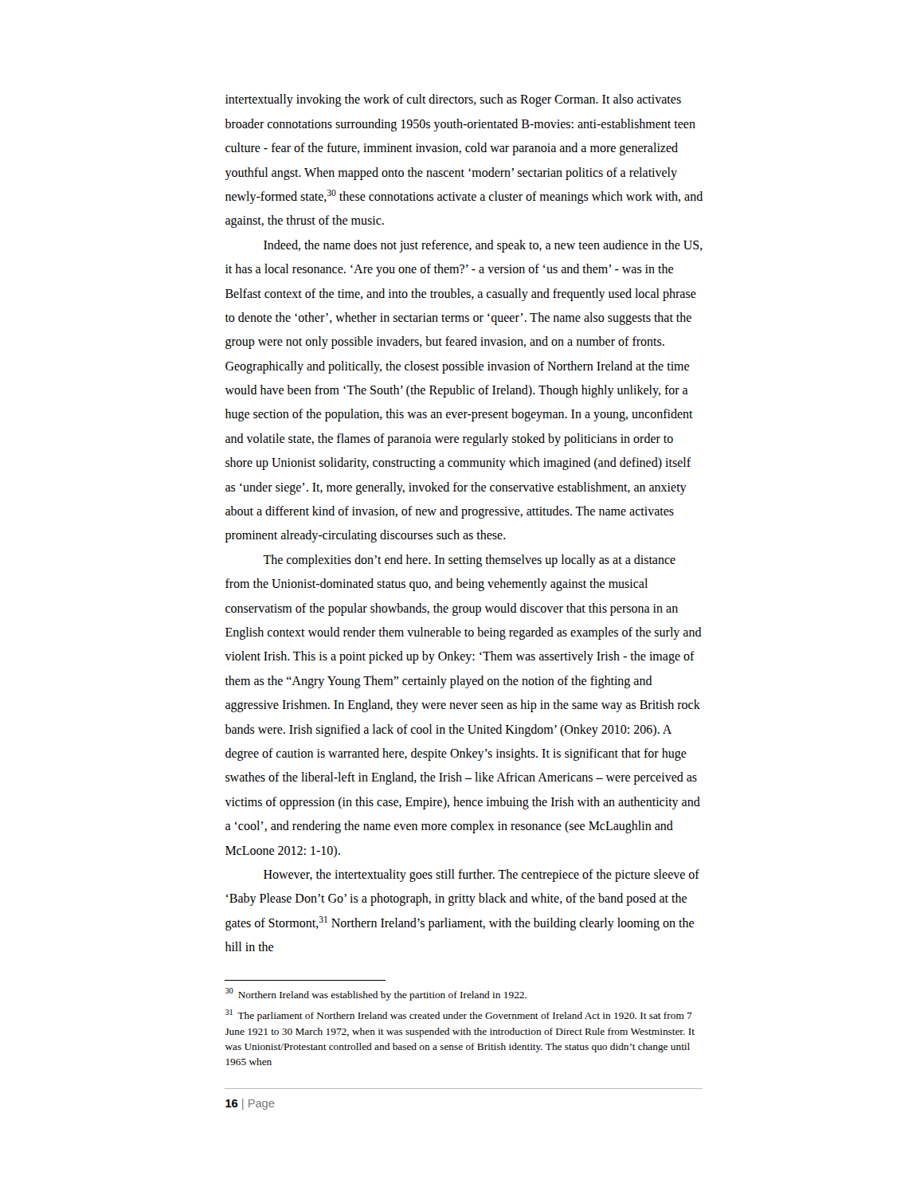intertextually invoking the work of cult directors, such as Roger Corman. It also activates broader connotations surrounding 1950s youth-orientated B-movies: anti-establishment teen culture - fear of the future, imminent invasion, cold war paranoia and a more generalized youthful angst. When mapped onto the nascent ‘modern’ sectarian politics of a relatively newly-formed state,30 these connotations activate a cluster of meanings which work with, and against, the thrust of the music.
Indeed, the name does not just reference, and speak to, a new teen audience in the US, it has a local resonance. ‘Are you one of them?’ - a version of ‘us and them’ - was in the Belfast context of the time, and into the troubles, a casually and frequently used local phrase to denote the ‘other’, whether in sectarian terms or ‘queer’. The name also suggests that the group were not only possible invaders, but feared invasion, and on a number of fronts. Geographically and politically, the closest possible invasion of Northern Ireland at the time would have been from ‘The South’ (the Republic of Ireland). Though highly unlikely, for a huge section of the population, this was an ever-present bogeyman. In a young, unconfident and volatile state, the flames of paranoia were regularly stoked by politicians in order to shore up Unionist solidarity, constructing a community which imagined (and defined) itself as ‘under siege’. It, more generally, invoked for the conservative establishment, an anxiety about a different kind of invasion, of new and progressive, attitudes. The name activates prominent already-circulating discourses such as these.
The complexities don’t end here. In setting themselves up locally as at a distance from the Unionist-dominated status quo, and being vehemently against the musical conservatism of the popular showbands, the group would discover that this persona in an English context would render them vulnerable to being regarded as examples of the surly and violent Irish. This is a point picked up by Onkey: ‘Them was assertively Irish - the image of them as the “Angry Young Them” certainly played on the notion of the fighting and aggressive Irishmen. In England, they were never seen as hip in the same way as British rock bands were. Irish signified a lack of cool in the United Kingdom’ (Onkey 2010: 206). A degree of caution is warranted here, despite Onkey’s insights. It is significant that for huge swathes of the liberal-left in England, the Irish – like African Americans – were perceived as victims of oppression (in this case, Empire), hence imbuing the Irish with an authenticity and a ‘cool’, and rendering the name even more complex in resonance (see McLaughlin and McLoone 2012: 1-10).
However, the intertextuality goes still further. The centrepiece of the picture sleeve of ‘Baby Please Don’t Go’ is a photograph, in gritty black and white, of the band posed at the gates of Stormont,31 Northern Ireland’s parliament, with the building clearly looming on the hill in the
30 Northern Ireland was established by the partition of Ireland in 1922.
31 The parliament of Northern Ireland was created under the Government of Ireland Act in 1920. It sat from 7 June 1921 to 30 March 1972, when it was suspended with the introduction of Direct Rule from Westminster. It was Unionist/Protestant controlled and based on a sense of British identity. The status quo didn’t change until 1965 when
16 | Page